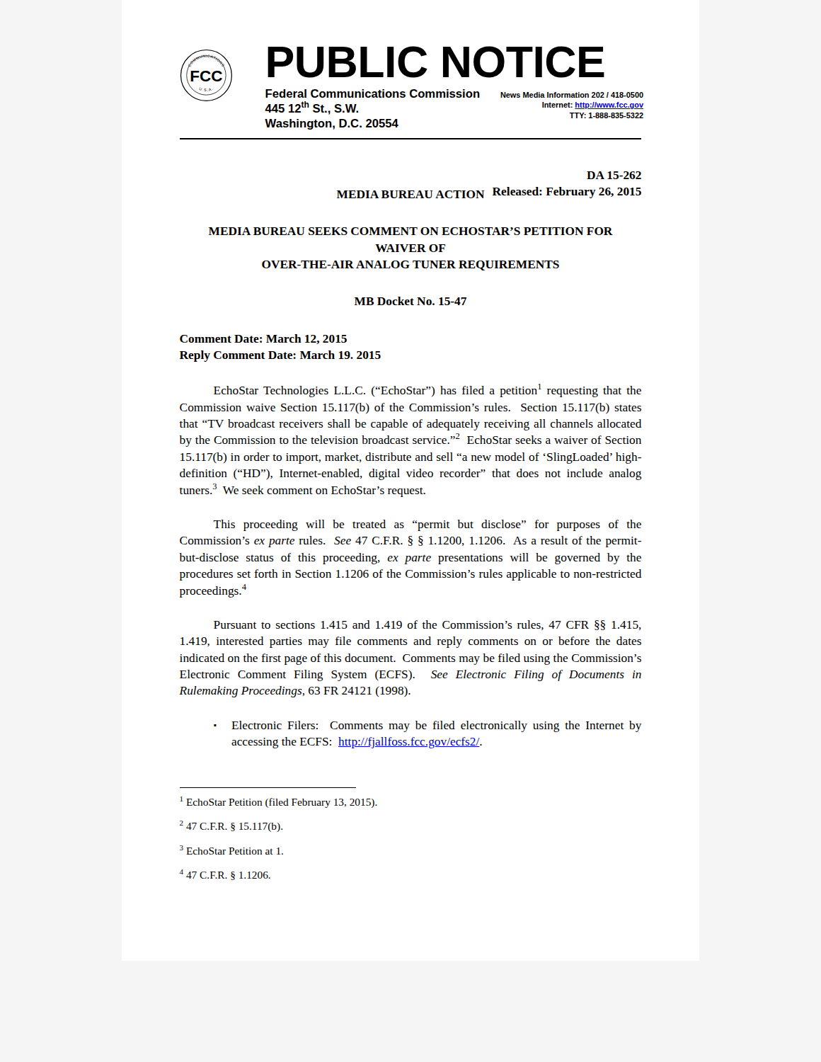COMMUNICATIONS U.S.A. FCC
PUBLIC NOTICE
Federal Communications Commission
445 12th St., S.W.
Washington, D.C. 20554
News Media Information 202 / 418-0500
Internet: http://www.fcc.gov
TTY: 1-888-835-5322
DA 15-262
Released: February 26, 2015
MEDIA BUREAU ACTION
MEDIA BUREAU SEEKS COMMENT ON ECHOSTAR’S PETITION FOR WAIVER OF
OVER-THE-AIR ANALOG TUNER REQUIREMENTS
MB Docket No. 15-47
Comment Date: March 12, 2015
Reply Comment Date: March 19. 2015
EchoStar Technologies L.L.C. (“EchoStar”) has filed a petition1 requesting that the Commission waive Section 15.117(b) of the Commission’s rules. Section 15.117(b) states that “TV broadcast receivers shall be capable of adequately receiving all channels allocated by the Commission to the television broadcast service.”2 EchoStar seeks a waiver of Section 15.117(b) in order to import, market, distribute and sell “a new model of ‘SlingLoaded’ high-definition (“HD”), Internet-enabled, digital video recorder” that does not include analog tuners.3 We seek comment on EchoStar’s request.
This proceeding will be treated as “permit but disclose” for purposes of the Commission’s ex parte rules. See 47 C.F.R. § § 1.1200, 1.1206. As a result of the permit-but-disclose status of this proceeding, ex parte presentations will be governed by the procedures set forth in Section 1.1206 of the Commission’s rules applicable to non-restricted proceedings.4
Pursuant to sections 1.415 and 1.419 of the Commission’s rules, 47 CFR §§ 1.415, 1.419, interested parties may file comments and reply comments on or before the dates indicated on the first page of this document. Comments may be filed using the Commission’s Electronic Comment Filing System (ECFS). See Electronic Filing of Documents in Rulemaking Proceedings, 63 FR 24121 (1998).
▪
Electronic Filers: Comments may be filed electronically using the Internet by accessing the ECFS: http://fjallfoss.fcc.gov/ecfs2/.
1 EchoStar Petition (filed February 13, 2015).
2 47 C.F.R. § 15.117(b).
3 EchoStar Petition at 1.
4 47 C.F.R. § 1.1206.